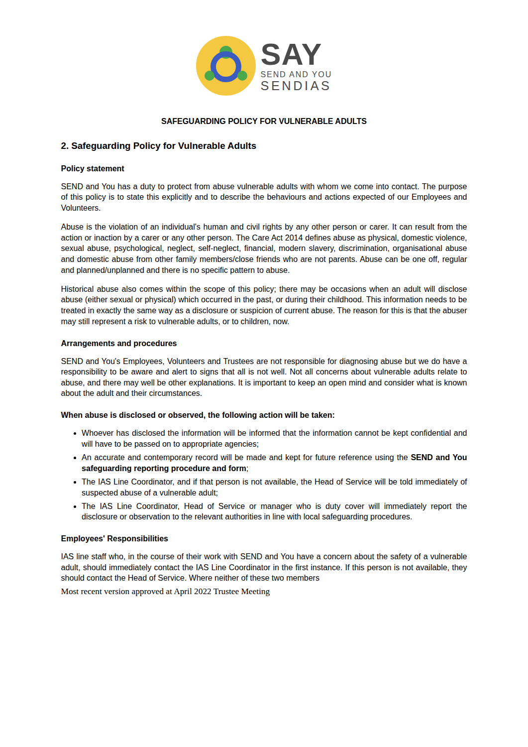SAY
SEND AND YOU
SENDIAS
SAFEGUARDING POLICY FOR VULNERABLE ADULTS
2. Safeguarding Policy for Vulnerable Adults
Policy statement
SEND and You has a duty to protect from abuse vulnerable adults with whom we come into contact. The purpose of this policy is to state this explicitly and to describe the behaviours and actions expected of our Employees and Volunteers.
Abuse is the violation of an individual's human and civil rights by any other person or carer. It can result from the action or inaction by a carer or any other person. The Care Act 2014 defines abuse as physical, domestic violence, sexual abuse, psychological, neglect, self-neglect, financial, modern slavery, discrimination, organisational abuse and domestic abuse from other family members/close friends who are not parents. Abuse can be one off, regular and planned/unplanned and there is no specific pattern to abuse.
Historical abuse also comes within the scope of this policy; there may be occasions when an adult will disclose abuse (either sexual or physical) which occurred in the past, or during their childhood. This information needs to be treated in exactly the same way as a disclosure or suspicion of current abuse. The reason for this is that the abuser may still represent a risk to vulnerable adults, or to children, now.
Arrangements and procedures
SEND and You's Employees, Volunteers and Trustees are not responsible for diagnosing abuse but we do have a responsibility to be aware and alert to signs that all is not well. Not all concerns about vulnerable adults relate to abuse, and there may well be other explanations. It is important to keep an open mind and consider what is known about the adult and their circumstances.
When abuse is disclosed or observed, the following action will be taken:
Whoever has disclosed the information will be informed that the information cannot be kept confidential and will have to be passed on to appropriate agencies;
An accurate and contemporary record will be made and kept for future reference using the SEND and You safeguarding reporting procedure and form;
The IAS Line Coordinator, and if that person is not available, the Head of Service will be told immediately of suspected abuse of a vulnerable adult;
The IAS Line Coordinator, Head of Service or manager who is duty cover will immediately report the disclosure or observation to the relevant authorities in line with local safeguarding procedures.
Employees' Responsibilities
IAS line staff who, in the course of their work with SEND and You have a concern about the safety of a vulnerable adult, should immediately contact the IAS Line Coordinator in the first instance. If this person is not available, they should contact the Head of Service. Where neither of these two members
Most recent version approved at April 2022 Trustee Meeting